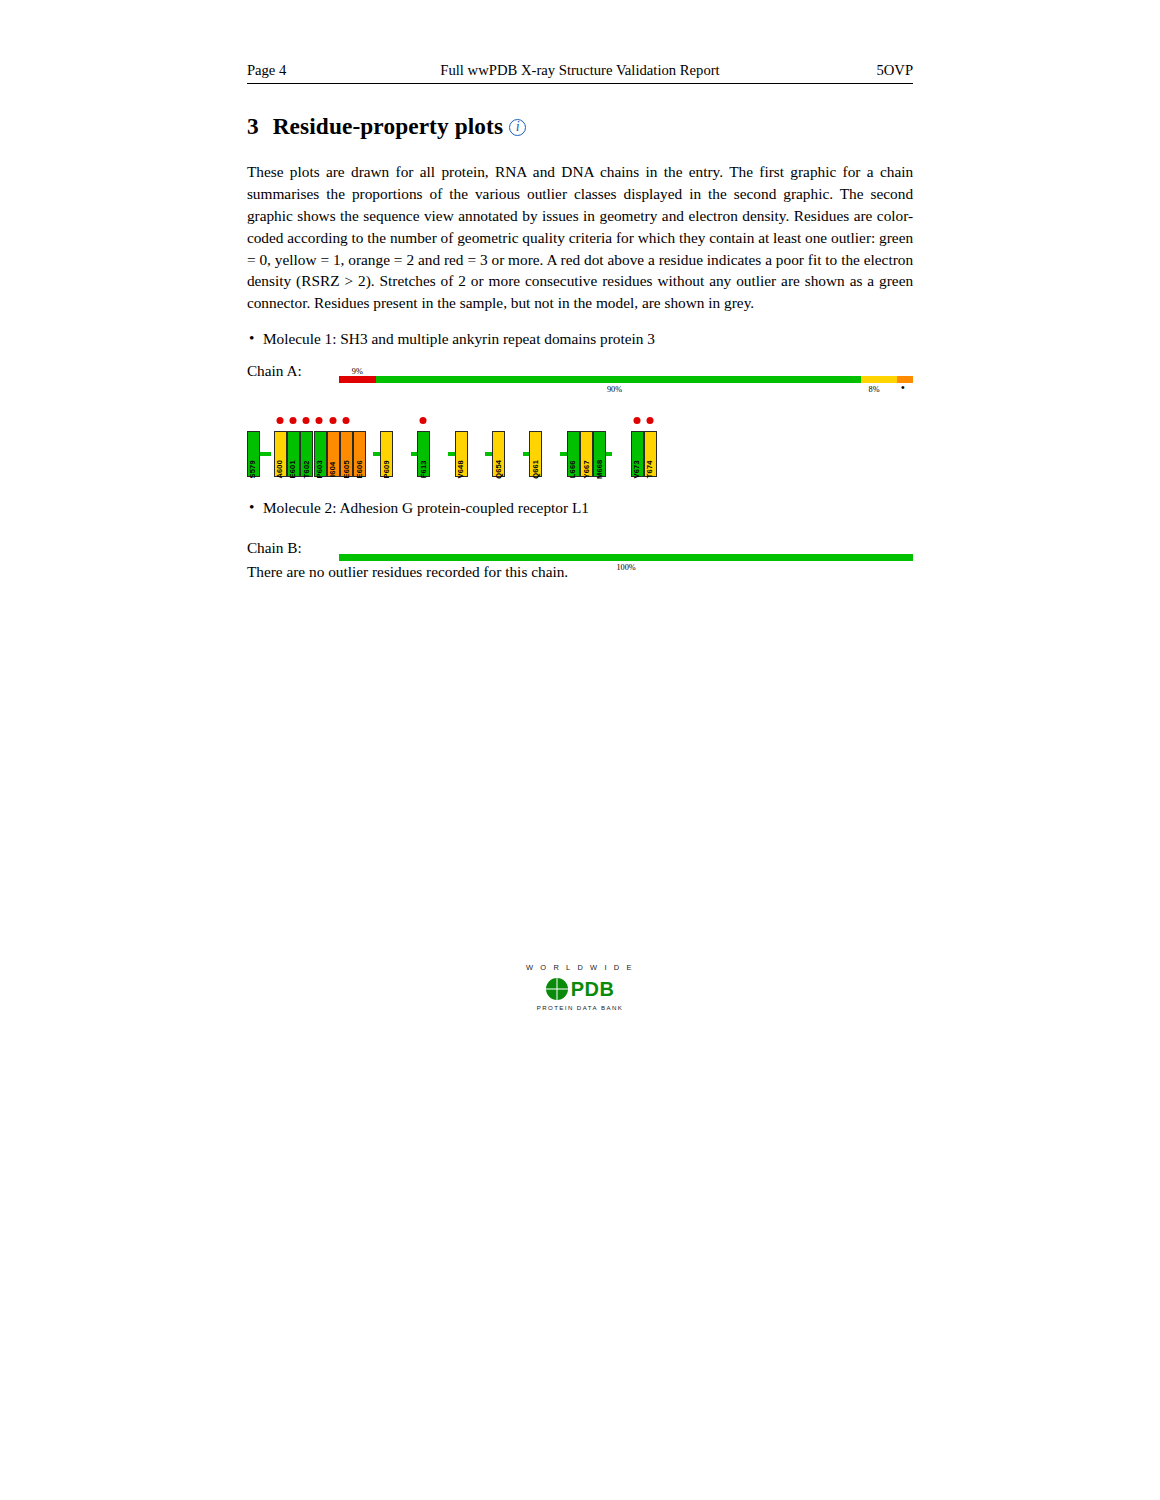Page 4
Full wwPDB X-ray Structure Validation Report
5OVP
3 Residue-property plotsi
These plots are drawn for all protein, RNA and DNA chains in the entry. The first graphic for a chain summarises the proportions of the various outlier classes displayed in the second graphic. The second graphic shows the sequence view annotated by issues in geometry and electron density. Residues are color-coded according to the number of geometric quality criteria for which they contain at least one outlier: green = 0, yellow = 1, orange = 2 and red = 3 or more. A red dot above a residue indicates a poor fit to the electron density (RSRZ > 2). Stretches of 2 or more consecutive residues without any outlier are shown as a green connector. Residues present in the sample, but not in the model, are shown in grey.
Molecule 1: SH3 and multiple ankyrin repeat domains protein 3
Chain A:
9%
90%
8%
•
S579
A600
E601
T602
P603
I604
E605
E606
P609
F613
V648
Q654
Q661
L666
Y667
M668
V673
T674
Molecule 2: Adhesion G protein-coupled receptor L1
Chain B:
100%
There are no outlier residues recorded for this chain.
W O R L D W I D E
PDB
PROTEIN DATA BANK